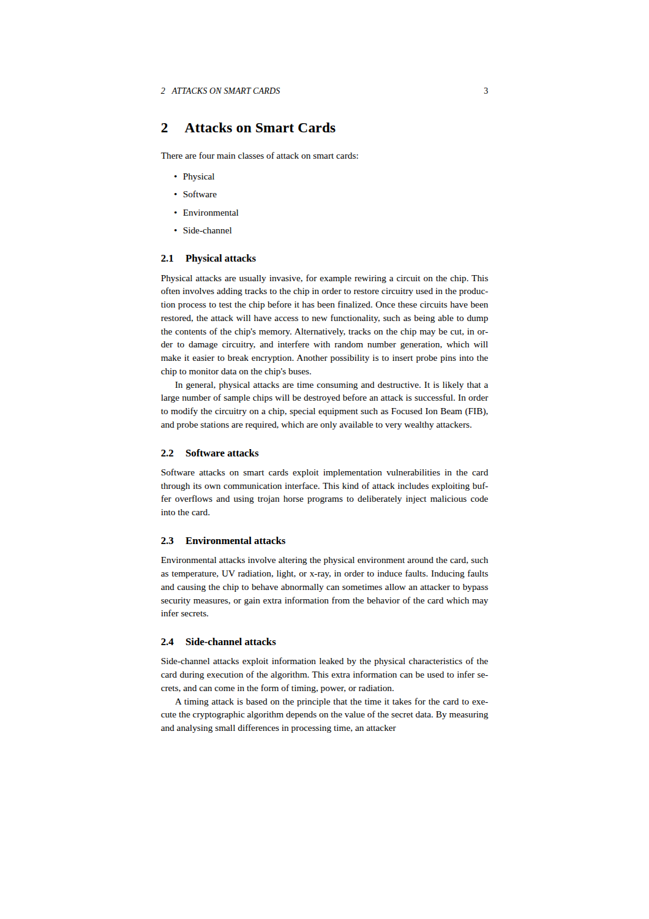2 ATTACKS ON SMART CARDS 3
2 Attacks on Smart Cards
There are four main classes of attack on smart cards:
Physical
Software
Environmental
Side-channel
2.1 Physical attacks
Physical attacks are usually invasive, for example rewiring a circuit on the chip. This often involves adding tracks to the chip in order to restore circuitry used in the production process to test the chip before it has been finalized. Once these circuits have been restored, the attack will have access to new functionality, such as being able to dump the contents of the chip's memory. Alternatively, tracks on the chip may be cut, in order to damage circuitry, and interfere with random number generation, which will make it easier to break encryption. Another possibility is to insert probe pins into the chip to monitor data on the chip's buses.
In general, physical attacks are time consuming and destructive. It is likely that a large number of sample chips will be destroyed before an attack is successful. In order to modify the circuitry on a chip, special equipment such as Focused Ion Beam (FIB), and probe stations are required, which are only available to very wealthy attackers.
2.2 Software attacks
Software attacks on smart cards exploit implementation vulnerabilities in the card through its own communication interface. This kind of attack includes exploiting buffer overflows and using trojan horse programs to deliberately inject malicious code into the card.
2.3 Environmental attacks
Environmental attacks involve altering the physical environment around the card, such as temperature, UV radiation, light, or x-ray, in order to induce faults. Inducing faults and causing the chip to behave abnormally can sometimes allow an attacker to bypass security measures, or gain extra information from the behavior of the card which may infer secrets.
2.4 Side-channel attacks
Side-channel attacks exploit information leaked by the physical characteristics of the card during execution of the algorithm. This extra information can be used to infer secrets, and can come in the form of timing, power, or radiation.
A timing attack is based on the principle that the time it takes for the card to execute the cryptographic algorithm depends on the value of the secret data. By measuring and analysing small differences in processing time, an attacker